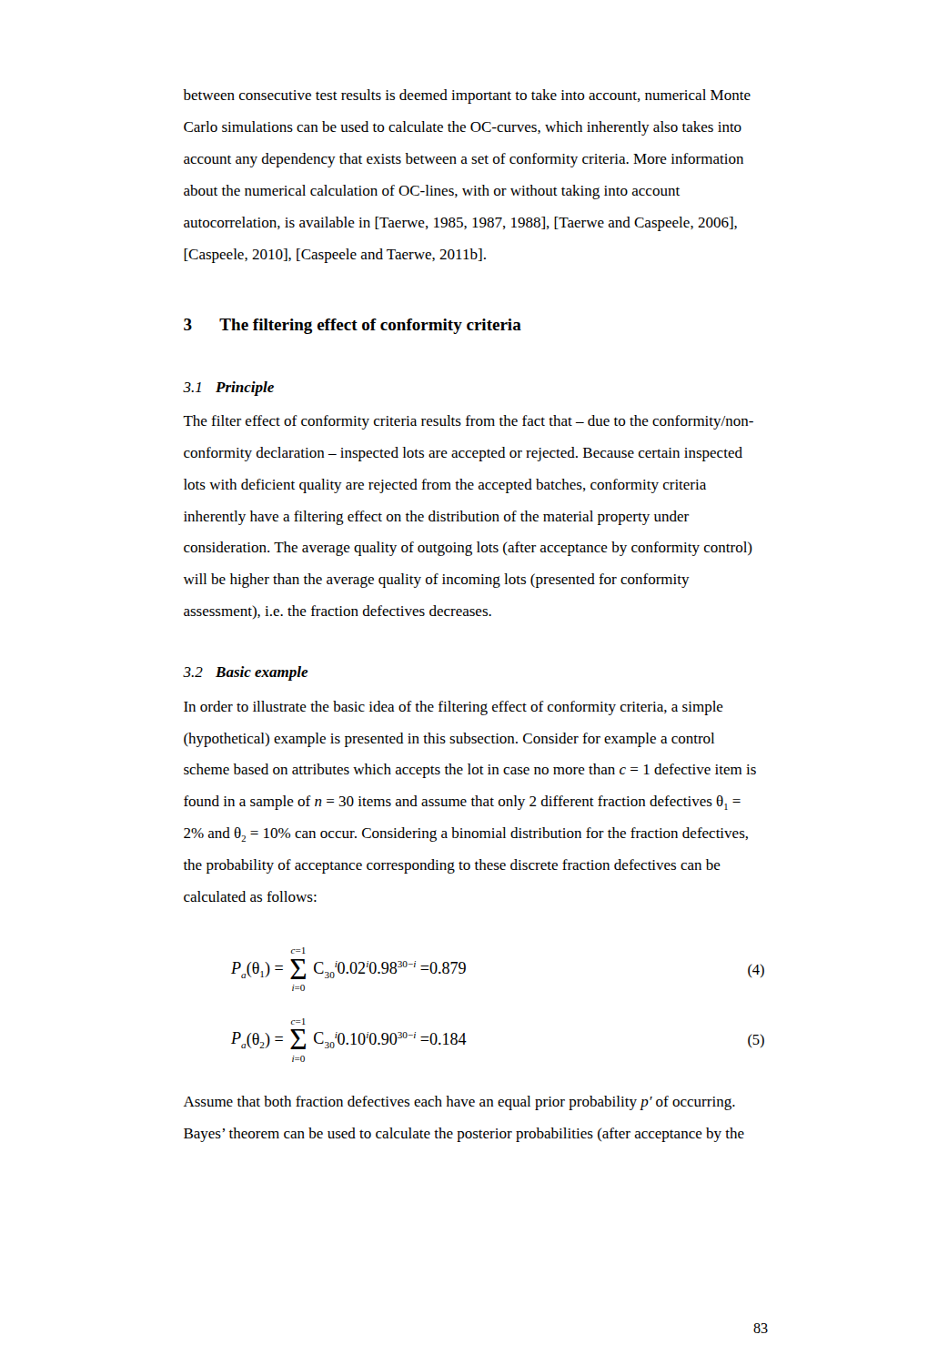between consecutive test results is deemed important to take into account, numerical Monte Carlo simulations can be used to calculate the OC-curves, which inherently also takes into account any dependency that exists between a set of conformity criteria. More information about the numerical calculation of OC-lines, with or without taking into account autocorrelation, is available in [Taerwe, 1985, 1987, 1988], [Taerwe and Caspeele, 2006], [Caspeele, 2010], [Caspeele and Taerwe, 2011b].
3 The filtering effect of conformity criteria
3.1 Principle
The filter effect of conformity criteria results from the fact that – due to the conformity/non-conformity declaration – inspected lots are accepted or rejected. Because certain inspected lots with deficient quality are rejected from the accepted batches, conformity criteria inherently have a filtering effect on the distribution of the material property under consideration. The average quality of outgoing lots (after acceptance by conformity control) will be higher than the average quality of incoming lots (presented for conformity assessment), i.e. the fraction defectives decreases.
3.2 Basic example
In order to illustrate the basic idea of the filtering effect of conformity criteria, a simple (hypothetical) example is presented in this subsection. Consider for example a control scheme based on attributes which accepts the lot in case no more than c = 1 defective item is found in a sample of n = 30 items and assume that only 2 different fraction defectives θ1 = 2% and θ2 = 10% can occur. Considering a binomial distribution for the fraction defectives, the probability of acceptance corresponding to these discrete fraction defectives can be calculated as follows:
Pa(θ1) = c=1 Σ i=0 C30 i0.02i0.9830−i =0.879
(4)
Pa(θ2) = c=1 Σ i=0 C30 i0.10i0.9030−i =0.184
(5)
Assume that both fraction defectives each have an equal prior probability p′ of occurring. Bayes’ theorem can be used to calculate the posterior probabilities (after acceptance by the
83